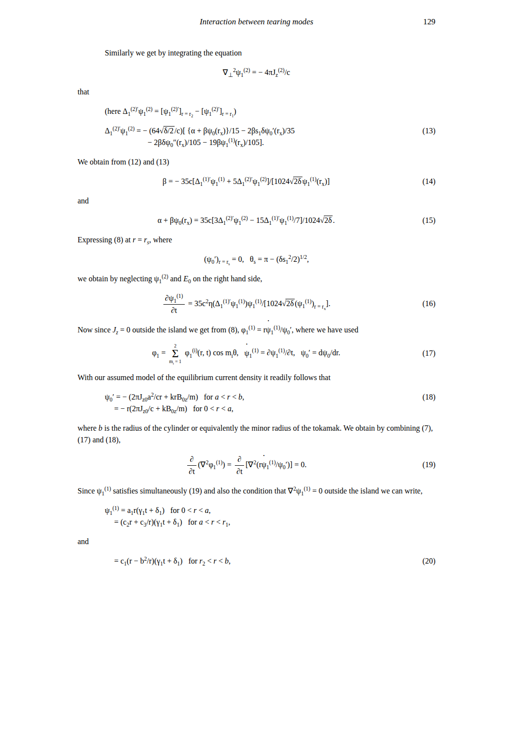Interaction between tearing modes 129
Similarly we get by integrating the equation
∇⊥2ψ1(2) = − 4πJz(2)/c
that
(here Δ1(2)′ψ1(2) = [ψ1(2)′]r = r2 − [ψ1(2)′]r = r1)
Δ1(2)′ψ1(2) = − (64√δ/2/c)[ {α + βψ0(rx)}/15 − 2βs1δψ0′(rx)/35
− 2βδψ0″(rx)/105 − 19βψ1(1)(rx)/105].
(13)
We obtain from (12) and (13)
β = − 35c[Δ1(1)′ψ1(1) + 5Δ1(2)′ψ1(2)]/[1024√2δψ1(1)(rx)]
(14)
and
α + βψ0(rx) = 35c[3Δ1(2)′ψ1(2) − 15Δ1(1)′ψ1(1)/7]/1024√2δ.
(15)
Expressing (8) at r = rs, where
(ψ0′)r = rs = 0, θs = π − (δs12/2)1/2,
we obtain by neglecting ψ1(2) and E0 on the right hand side,
∂ψ1(1)∂t = 35c2η(Δ1(1)′ψ1(1))ψ1(1)/[1024√2δ(ψ1(1))r = rx].
(16)
Now since Jz = 0 outside the island we get from (8), φ1(1) = rψ1(1)/ψ0′, where we have used
φ1 = 2 Σmi = 1 φ1(i)(r, t) cos miθ, ψ1(1) = ∂ψ1(1)/∂t, ψ0′ = dψ0/dr.
(17)
With our assumed model of the equilibrium current density it readily follows that
ψ0′ = − (2πJz0a2/cr + krB0z/m) for a < r < b,
= − r(2πJz0/c + kB0z/m) for 0 < r < a,
(18)
where b is the radius of the cylinder or equivalently the minor radius of the tokamak. We obtain by combining (7), (17) and (18),
∂∂t(∇2φ1(1)) = ∂∂t[∇2(rψ1(1)/ψ0′)] = 0.
(19)
Since ψ1(1) satisfies simultaneously (19) and also the condition that ∇2ψ1(1) = 0 outside the island we can write,
ψ1(1) = a1r(γ1t + δ1) for 0 < r < a,
= (c2r + c3/r)(γ1t + δ1) for a < r < r1,
and
= c1(r − b2/r)(γ1t + δ1) for r2 < r < b,
(20)